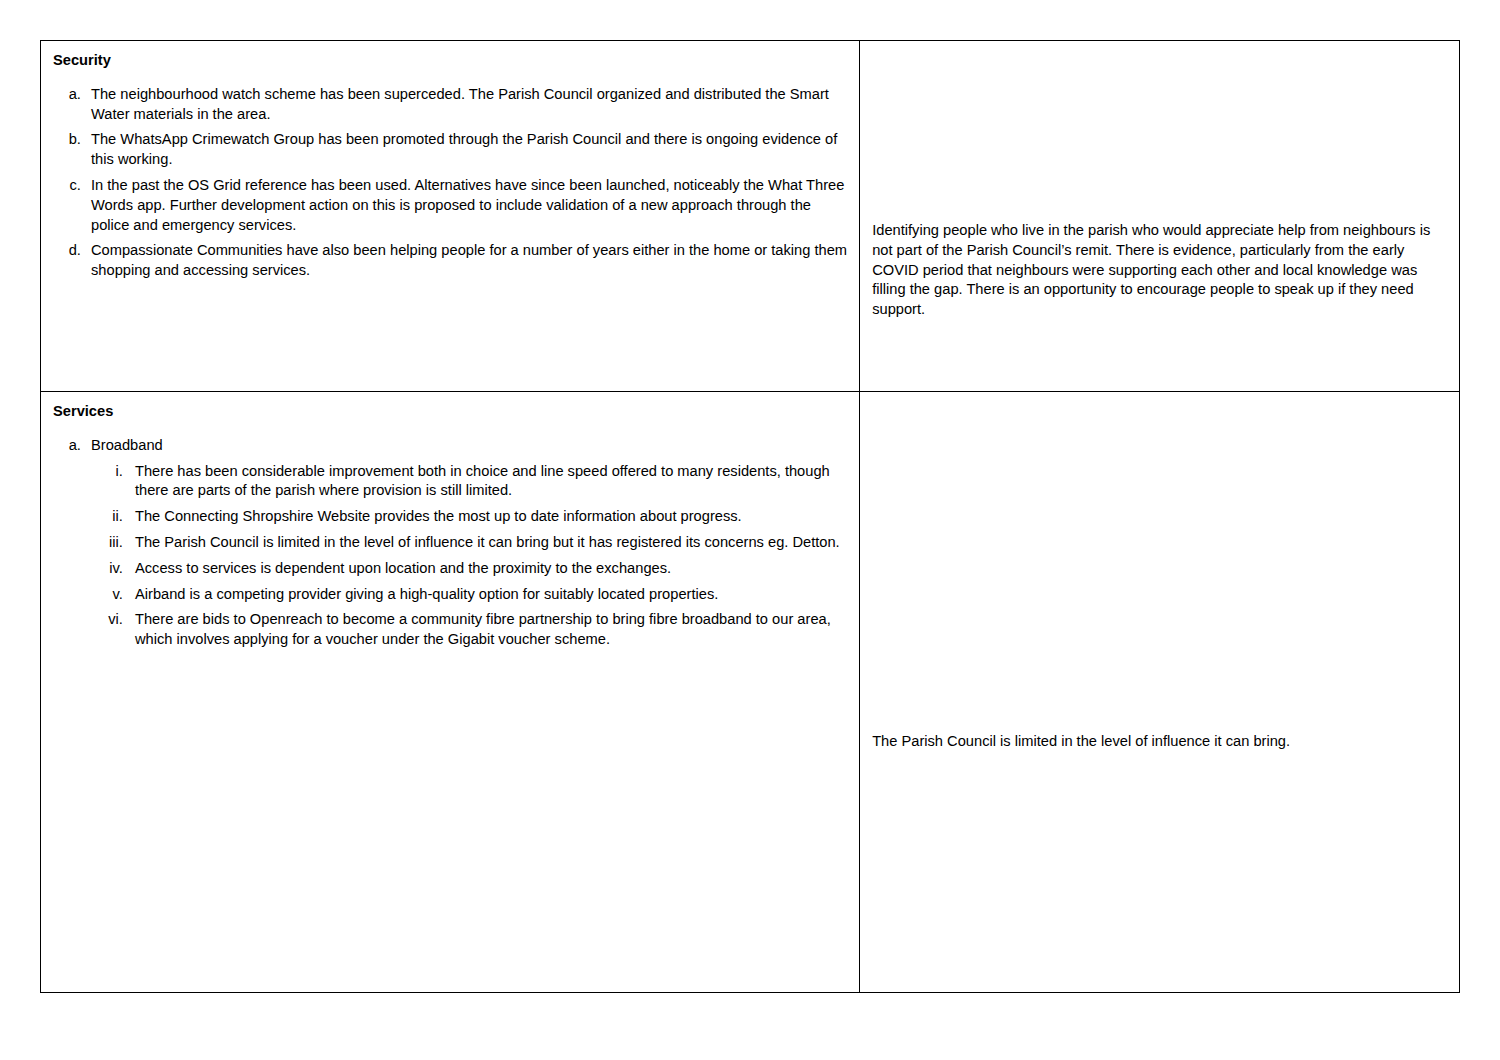| Security The neighbourhood watch scheme has been superceded. The Parish Council organized and distributed the Smart Water materials in the area. The WhatsApp Crimewatch Group has been promoted through the Parish Council and there is ongoing evidence of this working. In the past the OS Grid reference has been used. Alternatives have since been launched, noticeably the What Three Words app. Further development action on this is proposed to include validation of a new approach through the police and emergency services. Compassionate Communities have also been helping people for a number of years either in the home or taking them shopping and accessing services. | Identifying people who live in the parish who would appreciate help from neighbours is not part of the Parish Council’s remit. There is evidence, particularly from the early COVID period that neighbours were supporting each other and local knowledge was filling the gap. There is an opportunity to encourage people to speak up if they need support. |
| Services Broadband There has been considerable improvement both in choice and line speed offered to many residents, though there are parts of the parish where provision is still limited. The Connecting Shropshire Website provides the most up to date information about progress. The Parish Council is limited in the level of influence it can bring but it has registered its concerns eg. Detton. Access to services is dependent upon location and the proximity to the exchanges. Airband is a competing provider giving a high-quality option for suitably located properties. There are bids to Openreach to become a community fibre partnership to bring fibre broadband to our area, which involves applying for a voucher under the Gigabit voucher scheme. | The Parish Council is limited in the level of influence it can bring. |